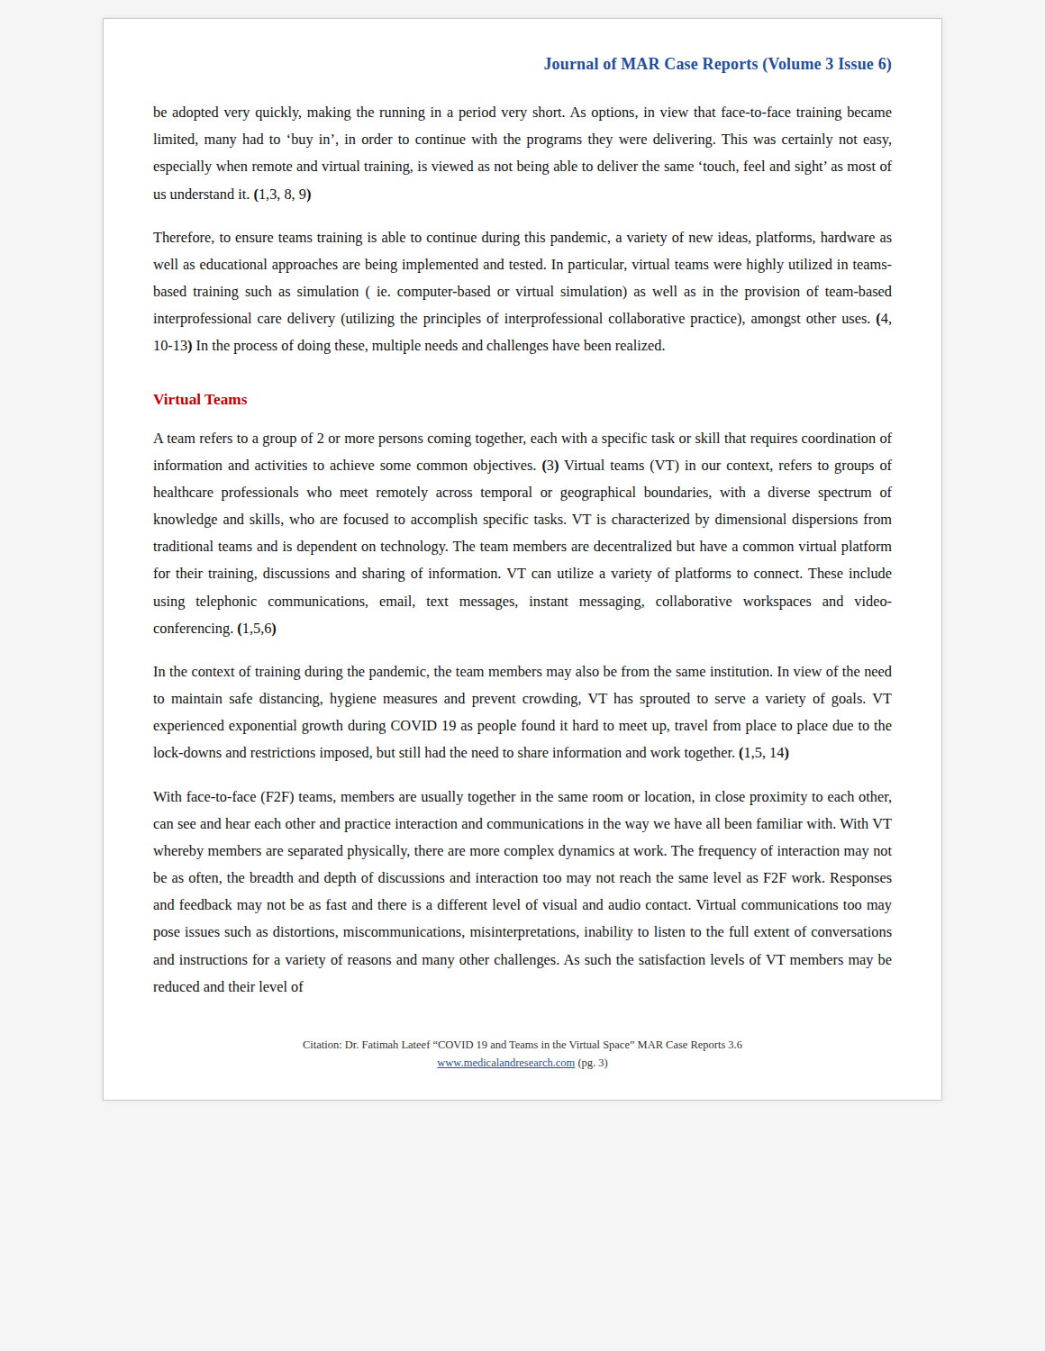Journal of MAR Case Reports (Volume 3 Issue 6)
be adopted very quickly, making the running in a period very short. As options, in view that face-to-face training became limited, many had to ‘buy in’, in order to continue with the programs they were delivering. This was certainly not easy, especially when remote and virtual training, is viewed as not being able to deliver the same ‘touch, feel and sight’ as most of us understand it. (1,3, 8, 9)
Therefore, to ensure teams training is able to continue during this pandemic, a variety of new ideas, platforms, hardware as well as educational approaches are being implemented and tested. In particular, virtual teams were highly utilized in teams-based training such as simulation ( ie. computer-based or virtual simulation) as well as in the provision of team-based interprofessional care delivery (utilizing the principles of interprofessional collaborative practice), amongst other uses. (4, 10-13) In the process of doing these, multiple needs and challenges have been realized.
Virtual Teams
A team refers to a group of 2 or more persons coming together, each with a specific task or skill that requires coordination of information and activities to achieve some common objectives. (3) Virtual teams (VT) in our context, refers to groups of healthcare professionals who meet remotely across temporal or geographical boundaries, with a diverse spectrum of knowledge and skills, who are focused to accomplish specific tasks. VT is characterized by dimensional dispersions from traditional teams and is dependent on technology. The team members are decentralized but have a common virtual platform for their training, discussions and sharing of information. VT can utilize a variety of platforms to connect. These include using telephonic communications, email, text messages, instant messaging, collaborative workspaces and video-conferencing. (1,5,6)
In the context of training during the pandemic, the team members may also be from the same institution. In view of the need to maintain safe distancing, hygiene measures and prevent crowding, VT has sprouted to serve a variety of goals. VT experienced exponential growth during COVID 19 as people found it hard to meet up, travel from place to place due to the lock-downs and restrictions imposed, but still had the need to share information and work together. (1,5, 14)
With face-to-face (F2F) teams, members are usually together in the same room or location, in close proximity to each other, can see and hear each other and practice interaction and communications in the way we have all been familiar with. With VT whereby members are separated physically, there are more complex dynamics at work. The frequency of interaction may not be as often, the breadth and depth of discussions and interaction too may not reach the same level as F2F work. Responses and feedback may not be as fast and there is a different level of visual and audio contact. Virtual communications too may pose issues such as distortions, miscommunications, misinterpretations, inability to listen to the full extent of conversations and instructions for a variety of reasons and many other challenges. As such the satisfaction levels of VT members may be reduced and their level of
Citation: Dr. Fatimah Lateef “COVID 19 and Teams in the Virtual Space” MAR Case Reports 3.6
www.medicalandresearch.com (pg. 3)